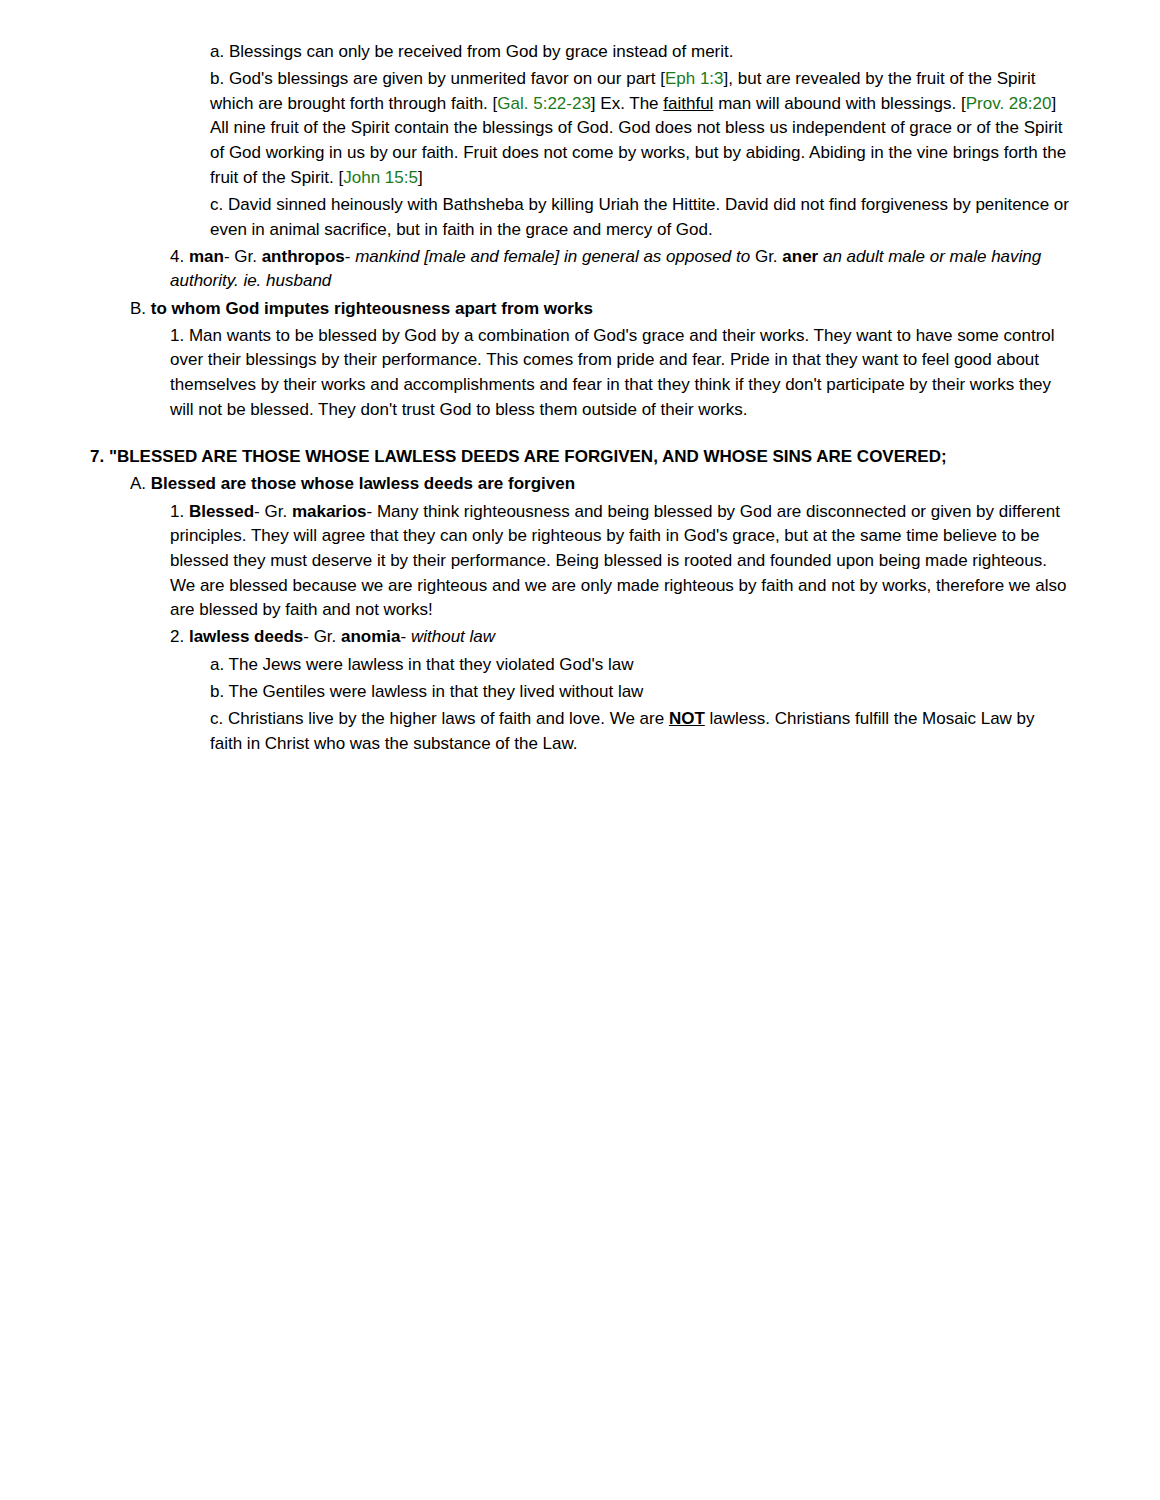a. Blessings can only be received from God by grace instead of merit.
b. God's blessings are given by unmerited favor on our part [Eph 1:3], but are revealed by the fruit of the Spirit which are brought forth through faith. [Gal. 5:22-23] Ex. The faithful man will abound with blessings. [Prov. 28:20] All nine fruit of the Spirit contain the blessings of God. God does not bless us independent of grace or of the Spirit of God working in us by our faith. Fruit does not come by works, but by abiding. Abiding in the vine brings forth the fruit of the Spirit. [John 15:5]
c. David sinned heinously with Bathsheba by killing Uriah the Hittite. David did not find forgiveness by penitence or even in animal sacrifice, but in faith in the grace and mercy of God.
4. man- Gr. anthropos- mankind [male and female] in general as opposed to Gr. aner an adult male or male having authority. ie. husband
B. to whom God imputes righteousness apart from works
1. Man wants to be blessed by God by a combination of God's grace and their works. They want to have some control over their blessings by their performance. This comes from pride and fear. Pride in that they want to feel good about themselves by their works and accomplishments and fear in that they think if they don't participate by their works they will not be blessed. They don't trust God to bless them outside of their works.
7. "BLESSED ARE THOSE WHOSE LAWLESS DEEDS ARE FORGIVEN, AND WHOSE SINS ARE COVERED;
A. Blessed are those whose lawless deeds are forgiven
1. Blessed- Gr. makarios- Many think righteousness and being blessed by God are disconnected or given by different principles. They will agree that they can only be righteous by faith in God's grace, but at the same time believe to be blessed they must deserve it by their performance. Being blessed is rooted and founded upon being made righteous. We are blessed because we are righteous and we are only made righteous by faith and not by works, therefore we also are blessed by faith and not works!
2. lawless deeds- Gr. anomia- without law
a. The Jews were lawless in that they violated God's law
b. The Gentiles were lawless in that they lived without law
c. Christians live by the higher laws of faith and love. We are NOT lawless. Christians fulfill the Mosaic Law by faith in Christ who was the substance of the Law.